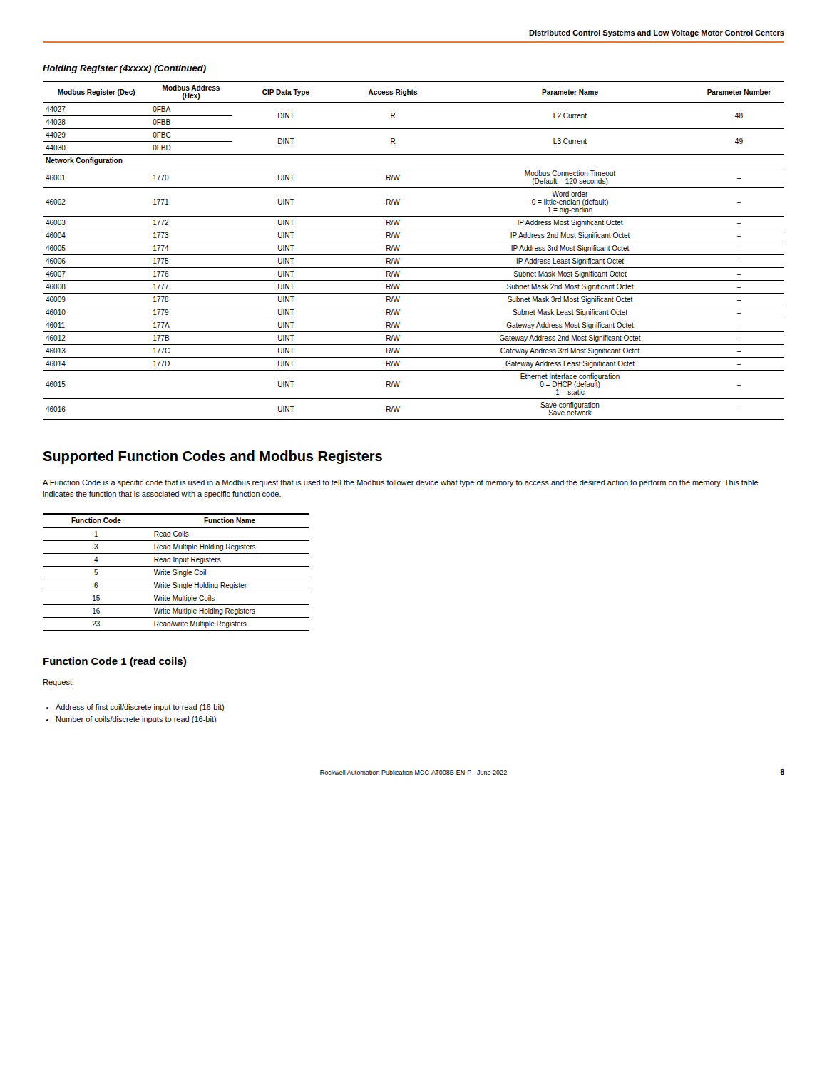Distributed Control Systems and Low Voltage Motor Control Centers
Holding Register (4xxxx) (Continued)
| Modbus Register (Dec) | Modbus Address (Hex) | CIP Data Type | Access Rights | Parameter Name | Parameter Number |
| --- | --- | --- | --- | --- | --- |
| 44027 | 0FBA | DINT | R | L2 Current | 48 |
| 44028 | 0FBB |
| 44029 | 0FBC | DINT | R | L3 Current | 49 |
| 44030 | 0FBD |
| Network Configuration |
| 46001 | 1770 | UINT | R/W | Modbus Connection Timeout (Default = 120 seconds) | – |
| 46002 | 1771 | UINT | R/W | Word order 0 = little-endian (default) 1 = big-endian | – |
| 46003 | 1772 | UINT | R/W | IP Address Most Significant Octet | – |
| 46004 | 1773 | UINT | R/W | IP Address 2nd Most Significant Octet | – |
| 46005 | 1774 | UINT | R/W | IP Address 3rd Most Significant Octet | – |
| 46006 | 1775 | UINT | R/W | IP Address Least Significant Octet | – |
| 46007 | 1776 | UINT | R/W | Subnet Mask Most Significant Octet | – |
| 46008 | 1777 | UINT | R/W | Subnet Mask 2nd Most Significant Octet | – |
| 46009 | 1778 | UINT | R/W | Subnet Mask 3rd Most Significant Octet | – |
| 46010 | 1779 | UINT | R/W | Subnet Mask Least Significant Octet | – |
| 46011 | 177A | UINT | R/W | Gateway Address Most Significant Octet | – |
| 46012 | 177B | UINT | R/W | Gateway Address 2nd Most Significant Octet | – |
| 46013 | 177C | UINT | R/W | Gateway Address 3rd Most Significant Octet | – |
| 46014 | 177D | UINT | R/W | Gateway Address Least Significant Octet | – |
| 46015 | | UINT | R/W | Ethernet Interface configuration 0 = DHCP (default) 1 = static | – |
| 46016 | | UINT | R/W | Save configuration Save network | – |
Supported Function Codes and Modbus Registers
A Function Code is a specific code that is used in a Modbus request that is used to tell the Modbus follower device what type of memory to access and the desired action to perform on the memory. This table indicates the function that is associated with a specific function code.
| Function Code | Function Name |
| --- | --- |
| 1 | Read Coils |
| 3 | Read Multiple Holding Registers |
| 4 | Read Input Registers |
| 5 | Write Single Coil |
| 6 | Write Single Holding Register |
| 15 | Write Multiple Coils |
| 16 | Write Multiple Holding Registers |
| 23 | Read/write Multiple Registers |
Function Code 1 (read coils)
Request:
Address of first coil/discrete input to read (16-bit)
Number of coils/discrete inputs to read (16-bit)
Rockwell Automation Publication MCC-AT008B-EN-P - June 2022 8